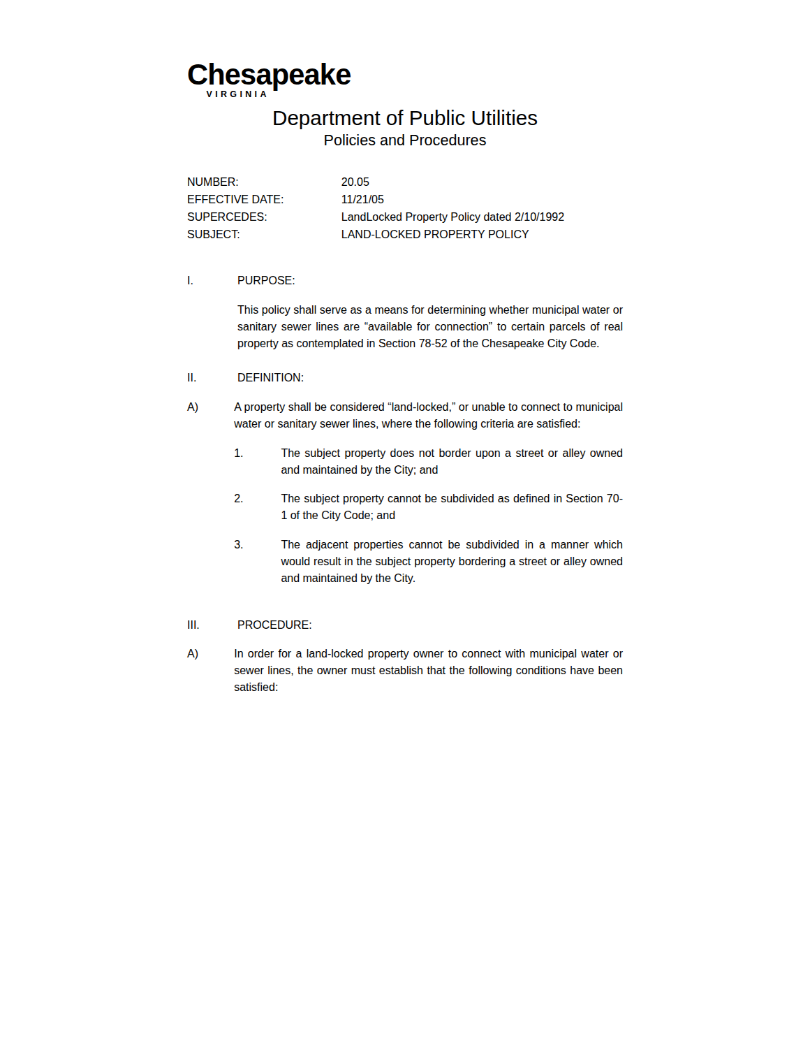ChesapeakeVIRGINIA
Department of Public Utilities
Policies and Procedures
| NUMBER: | 20.05 |
| EFFECTIVE DATE: | 11/21/05 |
| SUPERCEDES: | LandLocked Property Policy dated 2/10/1992 |
| SUBJECT: | LAND-LOCKED PROPERTY POLICY |
I. PURPOSE:
This policy shall serve as a means for determining whether municipal water or sanitary sewer lines are “available for connection” to certain parcels of real property as contemplated in Section 78-52 of the Chesapeake City Code.
II. DEFINITION:
A)
A property shall be considered “land-locked,” or unable to connect to municipal water or sanitary sewer lines, where the following criteria are satisfied:
1.
The subject property does not border upon a street or alley owned and maintained by the City; and
2.
The subject property cannot be subdivided as defined in Section 70-1 of the City Code; and
3.
The adjacent properties cannot be subdivided in a manner which would result in the subject property bordering a street or alley owned and maintained by the City.
III. PROCEDURE:
A)
In order for a land-locked property owner to connect with municipal water or sewer lines, the owner must establish that the following conditions have been satisfied: